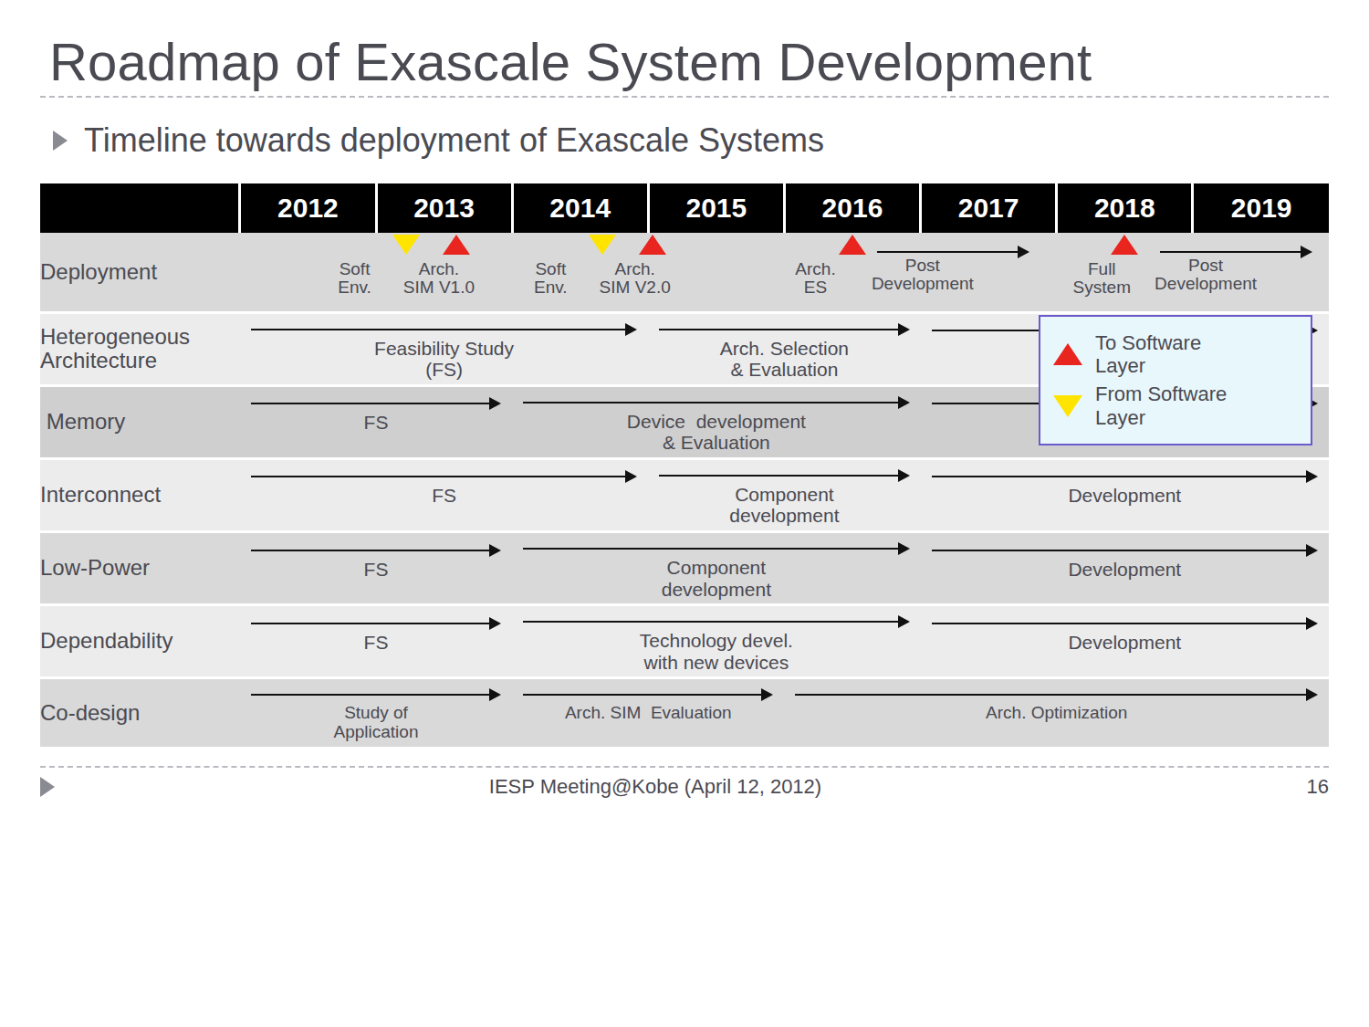Roadmap of Exascale System Development
Timeline towards deployment of Exascale Systems
| | 2012 | 2013 | 2014 | 2015 | 2016 | 2017 | 2018 | 2019 |
| --- | --- | --- | --- | --- | --- | --- | --- | --- |
| Deployment | Soft Env. Arch. SIM V1.0 Soft Env. Arch. SIM V2.0 Arch. ES Post Development Full System Post Development |
| Heterogeneous Architecture | Feasibility Study (FS) | Arch. Selection & Evaluation | Development |
| Memory | FS | Device development & Evaluation | Development |
| Interconnect | FS | Component development | Development |
| Low-Power | FS | Component development | Development |
| Dependability | FS | Technology devel. with new devices | Development |
| Co-design | Study of Application | Arch. SIM Evaluation | Arch. Optimization |
To Software
Layer
From Software
Layer
IESP Meeting@Kobe (April 12, 2012) 16